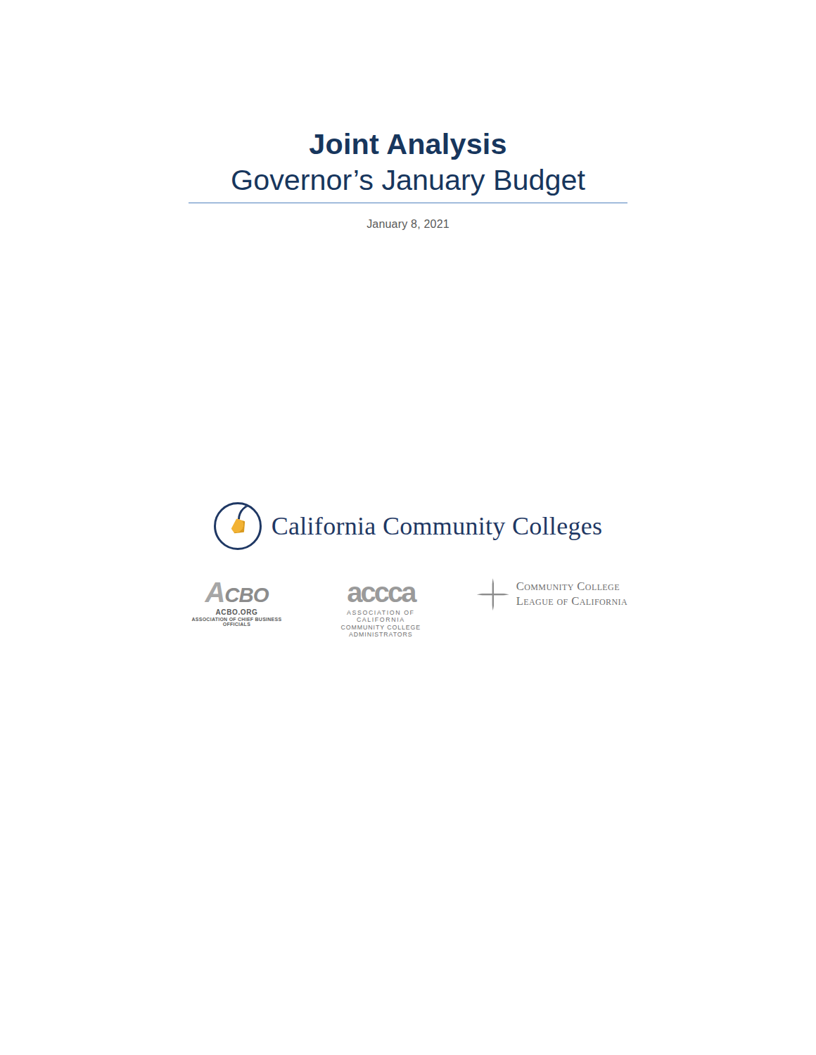Joint Analysis
Governor’s January Budget
January 8, 2021
California Community Colleges
ACBO
ACBO.ORG
ASSOCIATION OF CHIEF BUSINESS OFFICIALS
accca
ASSOCIATION OF CALIFORNIA
COMMUNITY COLLEGE ADMINISTRATORS
Community College
League of California